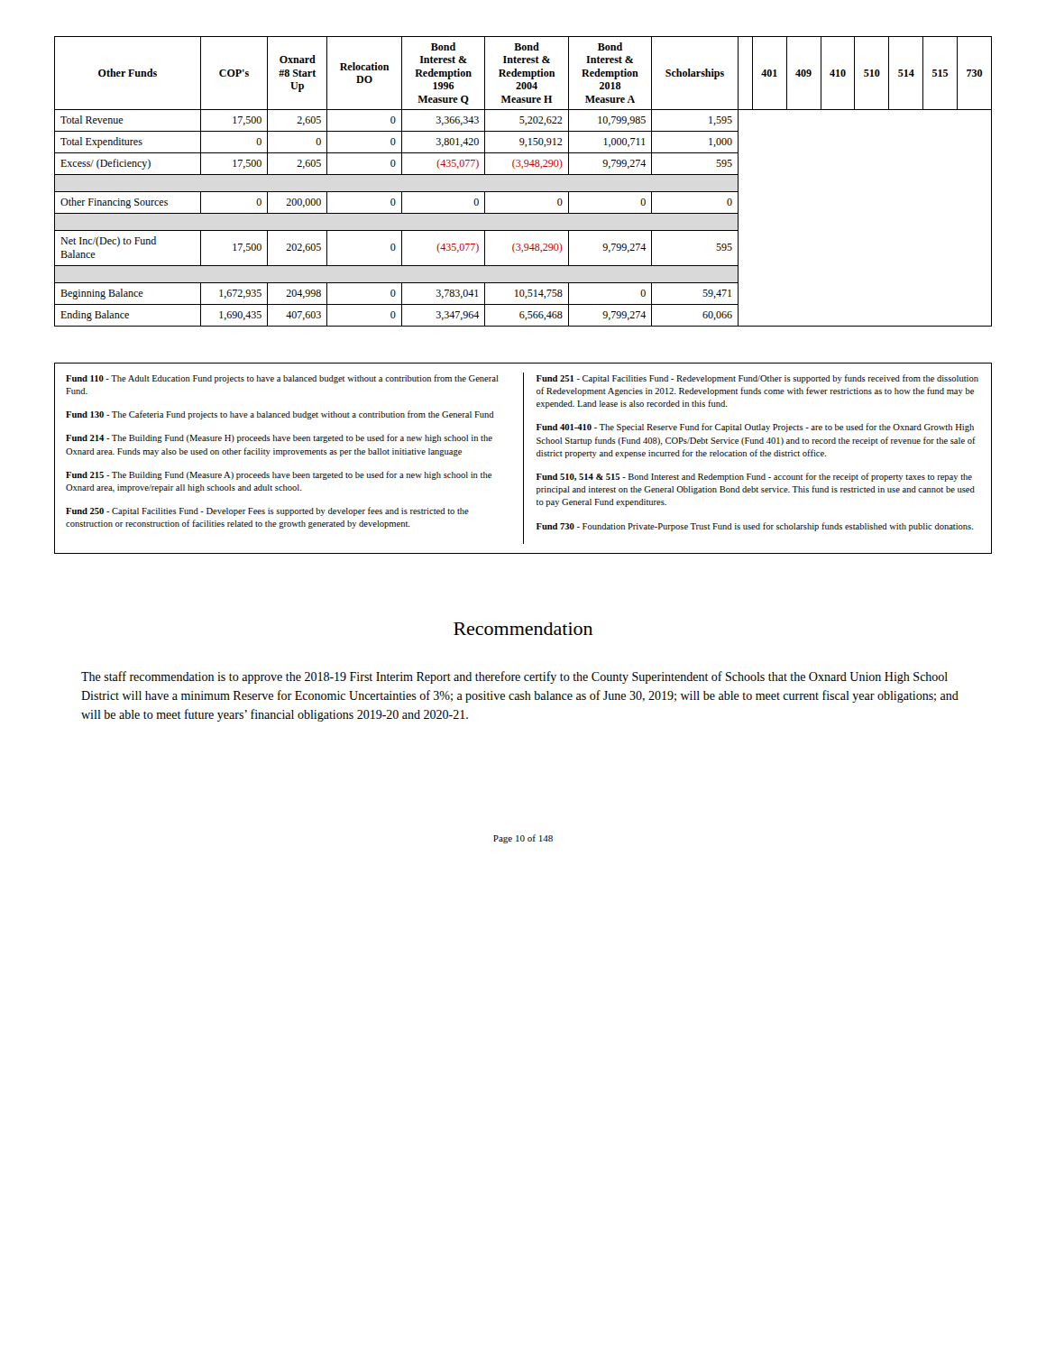| Other Funds | COP's | Oxnard #8 Start Up | Relocation DO | Bond Interest & Redemption 1996 Measure Q | Bond Interest & Redemption 2004 Measure H | Bond Interest & Redemption 2018 Measure A | Scholarships |
| --- | --- | --- | --- | --- | --- | --- | --- |
| | 401 | 409 | 410 | 510 | 514 | 515 | 730 |
| Total Revenue | 17,500 | 2,605 | 0 | 3,366,343 | 5,202,622 | 10,799,985 | 1,595 |
| Total Expenditures | 0 | 0 | 0 | 3,801,420 | 9,150,912 | 1,000,711 | 1,000 |
| Excess/ (Deficiency) | 17,500 | 2,605 | 0 | (435,077) | (3,948,290) | 9,799,274 | 595 |
| Other Financing Sources | 0 | 200,000 | 0 | 0 | 0 | 0 | 0 |
| Net Inc/(Dec) to Fund Balance | 17,500 | 202,605 | 0 | (435,077) | (3,948,290) | 9,799,274 | 595 |
| Beginning Balance | 1,672,935 | 204,998 | 0 | 3,783,041 | 10,514,758 | 0 | 59,471 |
| Ending Balance | 1,690,435 | 407,603 | 0 | 3,347,964 | 6,566,468 | 9,799,274 | 60,066 |
Fund 110 - The Adult Education Fund projects to have a balanced budget without a contribution from the General Fund.
Fund 130 - The Cafeteria Fund projects to have a balanced budget without a contribution from the General Fund
Fund 214 - The Building Fund (Measure H) proceeds have been targeted to be used for a new high school in the Oxnard area. Funds may also be used on other facility improvements as per the ballot initiative language
Fund 215 - The Building Fund (Measure A) proceeds have been targeted to be used for a new high school in the Oxnard area, improve/repair all high schools and adult school.
Fund 250 - Capital Facilities Fund - Developer Fees is supported by developer fees and is restricted to the construction or reconstruction of facilities related to the growth generated by development.
Fund 251 - Capital Facilities Fund - Redevelopment Fund/Other is supported by funds received from the dissolution of Redevelopment Agencies in 2012. Redevelopment funds come with fewer restrictions as to how the fund may be expended. Land lease is also recorded in this fund.
Fund 401-410 - The Special Reserve Fund for Capital Outlay Projects - are to be used for the Oxnard Growth High School Startup funds (Fund 408), COPs/Debt Service (Fund 401) and to record the receipt of revenue for the sale of district property and expense incurred for the relocation of the district office.
Fund 510, 514 & 515 - Bond Interest and Redemption Fund - account for the receipt of property taxes to repay the principal and interest on the General Obligation Bond debt service. This fund is restricted in use and cannot be used to pay General Fund expenditures.
Fund 730 - Foundation Private-Purpose Trust Fund is used for scholarship funds established with public donations.
Recommendation
The staff recommendation is to approve the 2018-19 First Interim Report and therefore certify to the County Superintendent of Schools that the Oxnard Union High School District will have a minimum Reserve for Economic Uncertainties of 3%; a positive cash balance as of June 30, 2019; will be able to meet current fiscal year obligations; and will be able to meet future years’ financial obligations 2019-20 and 2020-21.
Page 10 of 148